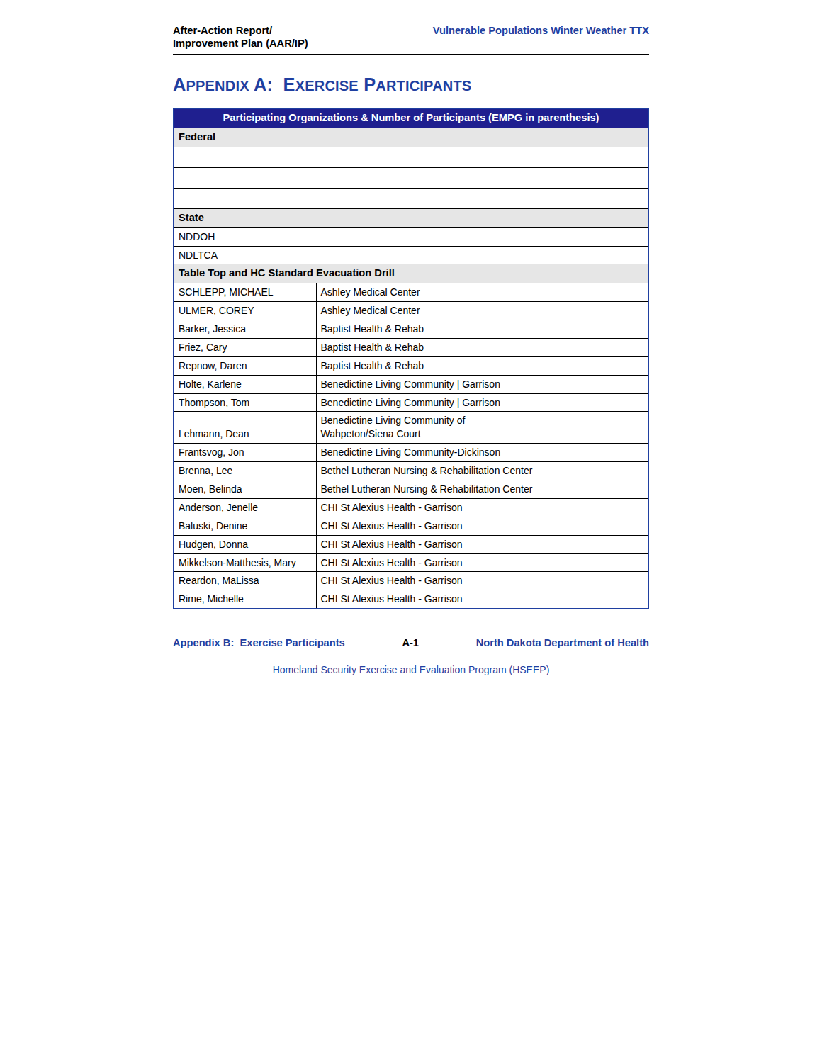After-Action Report/
Improvement Plan (AAR/IP)
Vulnerable Populations Winter Weather TTX
APPENDIX A: EXERCISE PARTICIPANTS
| Participating Organizations & Number of Participants (EMPG in parenthesis) |
| Federal |
| State |
| NDDOH |
| NDLTCA |
| Table Top and HC Standard Evacuation Drill |
| SCHLEPP, MICHAEL | Ashley Medical Center | |
| ULMER, COREY | Ashley Medical Center | |
| Barker, Jessica | Baptist Health & Rehab | |
| Friez, Cary | Baptist Health & Rehab | |
| Repnow, Daren | Baptist Health & Rehab | |
| Holte, Karlene | Benedictine Living Community / Garrison | |
| Thompson, Tom | Benedictine Living Community / Garrison | |
| Lehmann, Dean | Benedictine Living Community of Wahpeton/Siena Court | |
| Frantsvog, Jon | Benedictine Living Community-Dickinson | |
| Brenna, Lee | Bethel Lutheran Nursing & Rehabilitation Center | |
| Moen, Belinda | Bethel Lutheran Nursing & Rehabilitation Center | |
| Anderson, Jenelle | CHI St Alexius Health - Garrison | |
| Baluski, Denine | CHI St Alexius Health - Garrison | |
| Hudgen, Donna | CHI St Alexius Health - Garrison | |
| Mikkelson-Matthesis, Mary | CHI St Alexius Health - Garrison | |
| Reardon, MaLissa | CHI St Alexius Health - Garrison | |
| Rime, Michelle | CHI St Alexius Health - Garrison | |
Appendix B: Exercise Participants
A-1
North Dakota Department of Health
Homeland Security Exercise and Evaluation Program (HSEEP)